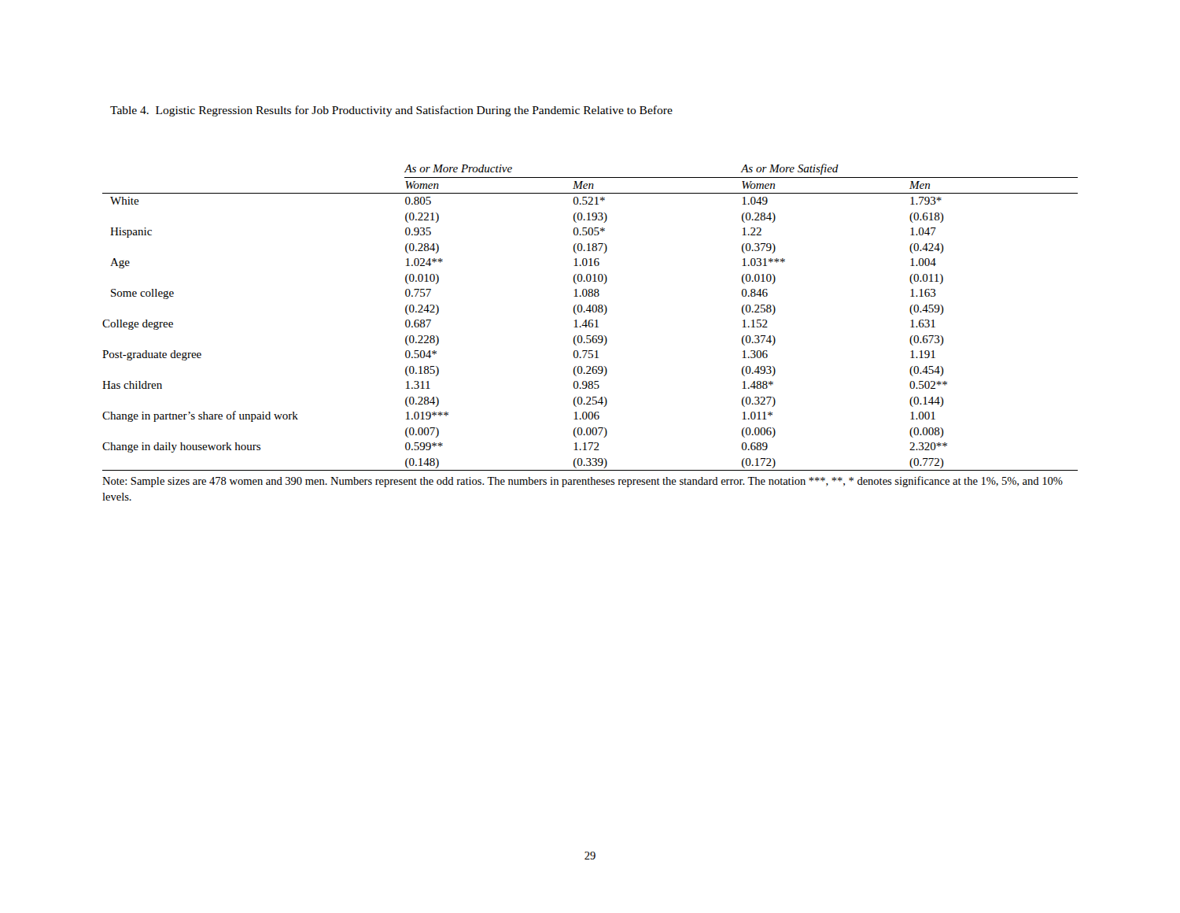Table 4. Logistic Regression Results for Job Productivity and Satisfaction During the Pandemic Relative to Before
| | As or More Productive | As or More Satisfied |
| | Women | Men | Women | Men |
| White | 0.805 | 0.521* | 1.049 | 1.793* |
| | (0.221) | (0.193) | (0.284) | (0.618) |
| Hispanic | 0.935 | 0.505* | 1.22 | 1.047 |
| | (0.284) | (0.187) | (0.379) | (0.424) |
| Age | 1.024** | 1.016 | 1.031*** | 1.004 |
| | (0.010) | (0.010) | (0.010) | (0.011) |
| Some college | 0.757 | 1.088 | 0.846 | 1.163 |
| | (0.242) | (0.408) | (0.258) | (0.459) |
| College degree | 0.687 | 1.461 | 1.152 | 1.631 |
| | (0.228) | (0.569) | (0.374) | (0.673) |
| Post-graduate degree | 0.504* | 0.751 | 1.306 | 1.191 |
| | (0.185) | (0.269) | (0.493) | (0.454) |
| Has children | 1.311 | 0.985 | 1.488* | 0.502** |
| | (0.284) | (0.254) | (0.327) | (0.144) |
| Change in partner’s share of unpaid work | 1.019*** | 1.006 | 1.011* | 1.001 |
| | (0.007) | (0.007) | (0.006) | (0.008) |
| Change in daily housework hours | 0.599** | 1.172 | 0.689 | 2.320** |
| | (0.148) | (0.339) | (0.172) | (0.772) |
Note: Sample sizes are 478 women and 390 men. Numbers represent the odd ratios. The numbers in parentheses represent the standard error. The notation ***, **, * denotes significance at the 1%, 5%, and 10% levels.
29